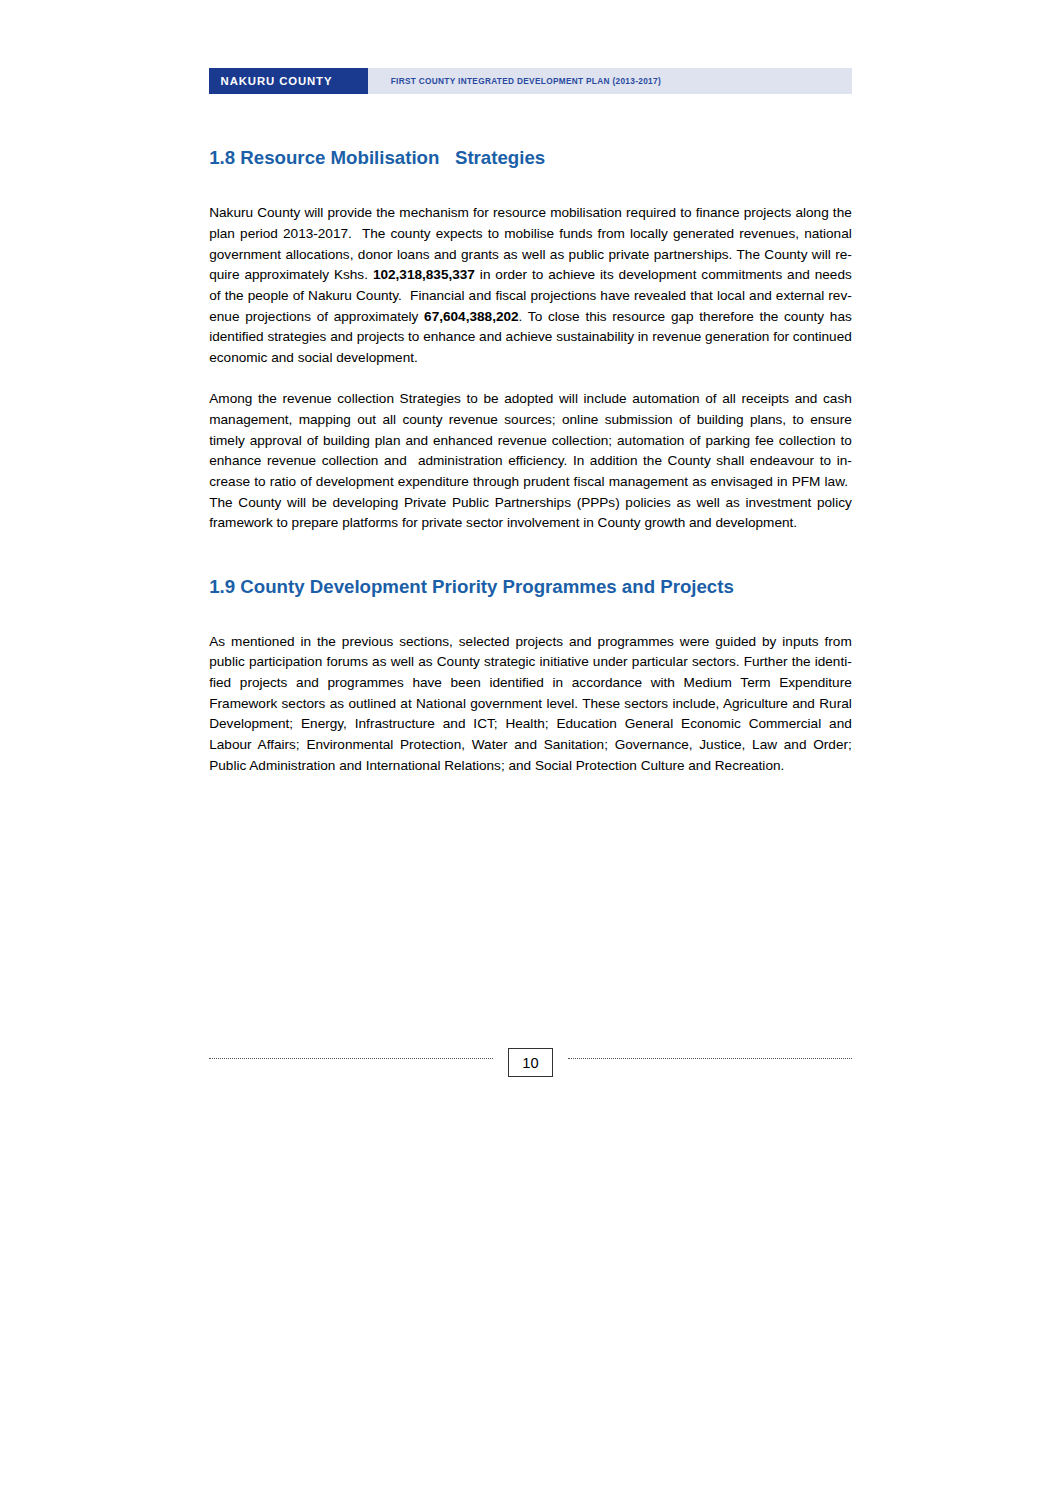NAKURU COUNTY
FIRST COUNTY INTEGRATED DEVELOPMENT PLAN (2013-2017)
1.8 Resource Mobilisation Strategies
Nakuru County will provide the mechanism for resource mobilisation required to finance projects along the plan period 2013-2017. The county expects to mobilise funds from locally generated revenues, national government allocations, donor loans and grants as well as public private partnerships. The County will require approximately Kshs. 102,318,835,337 in order to achieve its development commitments and needs of the people of Nakuru County. Financial and fiscal projections have revealed that local and external revenue projections of approximately 67,604,388,202. To close this resource gap therefore the county has identified strategies and projects to enhance and achieve sustainability in revenue generation for continued economic and social development.
Among the revenue collection Strategies to be adopted will include automation of all receipts and cash management, mapping out all county revenue sources; online submission of building plans, to ensure timely approval of building plan and enhanced revenue collection; automation of parking fee collection to enhance revenue collection and administration efficiency. In addition the County shall endeavour to increase to ratio of development expenditure through prudent fiscal management as envisaged in PFM law. The County will be developing Private Public Partnerships (PPPs) policies as well as investment policy framework to prepare platforms for private sector involvement in County growth and development.
1.9 County Development Priority Programmes and Projects
As mentioned in the previous sections, selected projects and programmes were guided by inputs from public participation forums as well as County strategic initiative under particular sectors. Further the identified projects and programmes have been identified in accordance with Medium Term Expenditure Framework sectors as outlined at National government level. These sectors include, Agriculture and Rural Development; Energy, Infrastructure and ICT; Health; Education General Economic Commercial and Labour Affairs; Environmental Protection, Water and Sanitation; Governance, Justice, Law and Order; Public Administration and International Relations; and Social Protection Culture and Recreation.
10